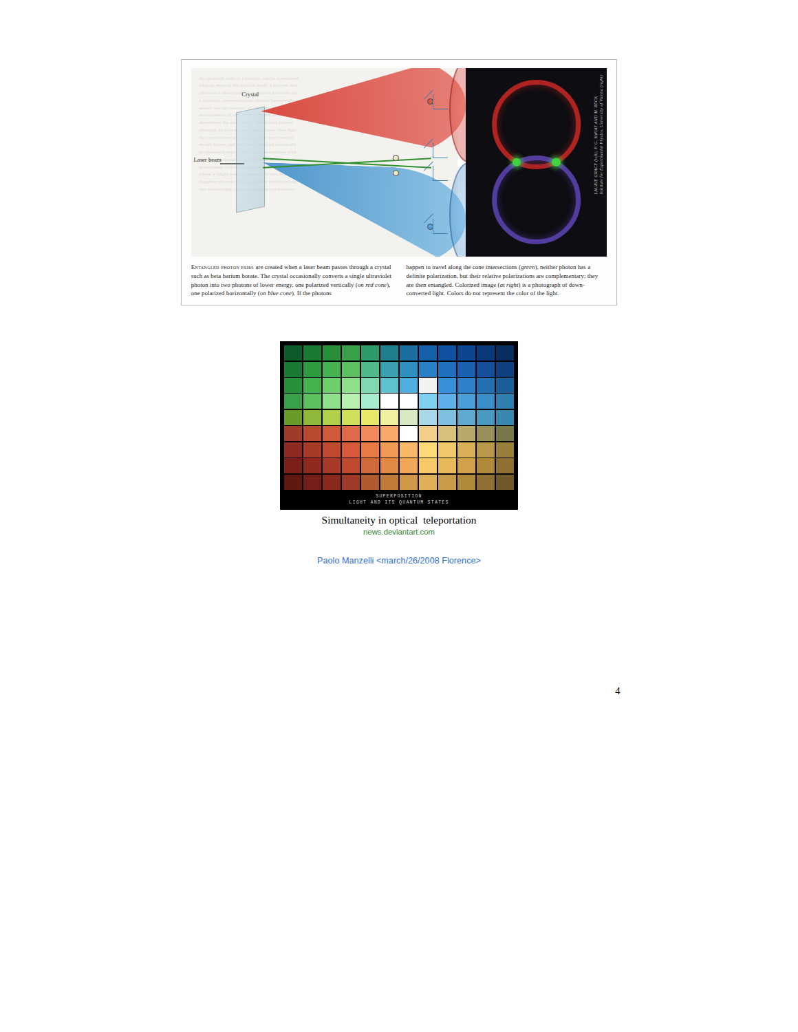the quantum state of a particle can be transferred without moving the particle itself, a process that relies on a shared pair of entangled particles and a classical communication channel between the sender and the receiver of the unknown state measurement of one member of the pair instantly determines the outcome for the distant partner although no information travels faster than light the correlations are stronger than any classical model allows and have been verified repeatedly in laboratory tests of Bell type inequalities with photons produced by spontaneous down conversion in nonlinear crystals such as beta barium borate where a single pump photon splits into two daughter photons of lower energy emitted along two intersecting cones of opposite polarization
Crystal
Laser beam
LAURIE GRACE (left); P. G. KWIAT AND M. RECK
Institute for Experimental Physics, University of Vienna (right)
Entangled photon pairs are created when a laser beam passes through a crystal such as beta barium borate. The crystal occasionally converts a single ultraviolet photon into two photons of lower energy, one polarized vertically (on red cone), one polarized horizontally (on blue cone). If the photons
happen to travel along the cone intersections (green), neither photon has a definite polarization, but their relative polarizations are complementary; they are then entangled. Colorized image (at right) is a photograph of down-converted light. Colors do not represent the color of the light.
SUPERPOSITION LIGHT AND ITS QUANTUM STATES
Simultaneity in optical teleportation
news.deviantart.com
Paolo Manzelli <march/26/2008 Florence>
4